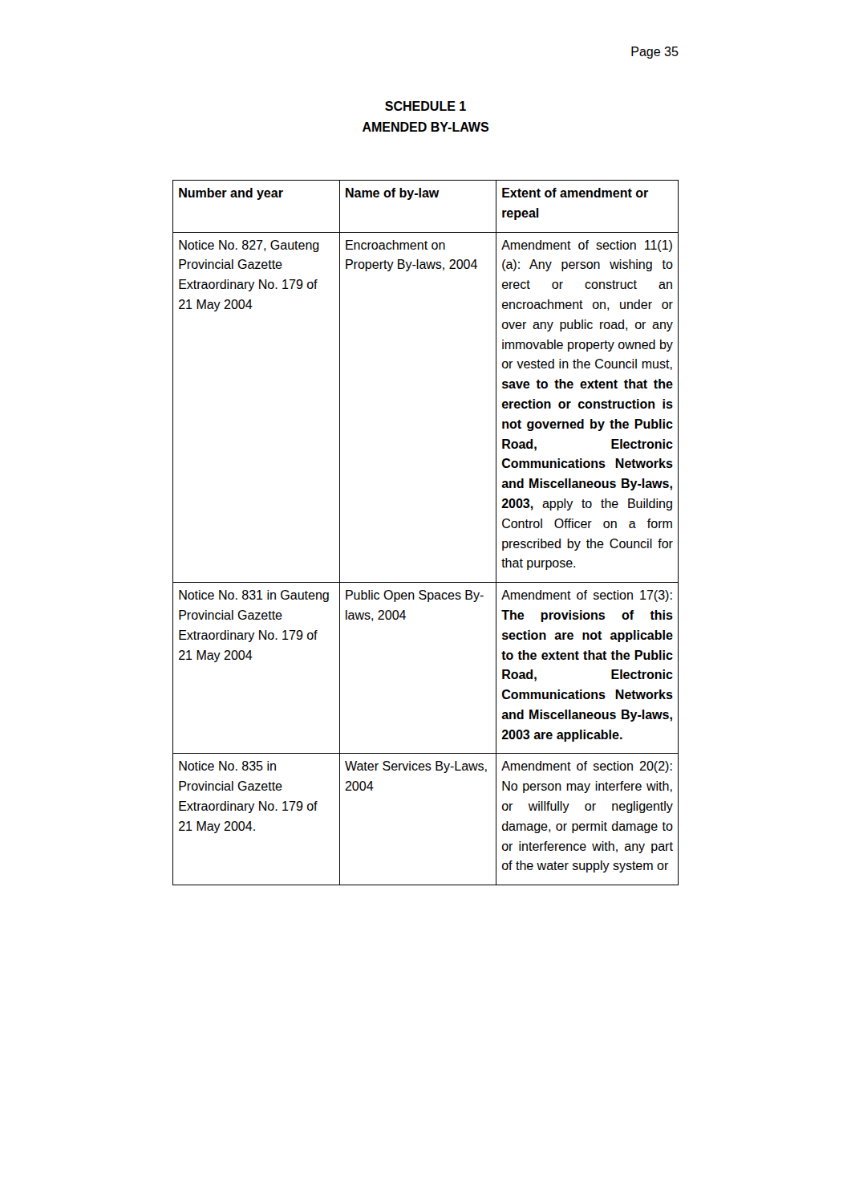Page 35
SCHEDULE 1
AMENDED BY-LAWS
| Number and year | Name of by-law | Extent of amendment or repeal |
| --- | --- | --- |
| Notice No. 827, Gauteng Provincial Gazette Extraordinary No. 179 of 21 May 2004 | Encroachment on Property By-laws, 2004 | Amendment of section 11(1)(a): Any person wishing to erect or construct an encroachment on, under or over any public road, or any immovable property owned by or vested in the Council must, save to the extent that the erection or construction is not governed by the Public Road, Electronic Communications Networks and Miscellaneous By-laws, 2003, apply to the Building Control Officer on a form prescribed by the Council for that purpose. |
| Notice No. 831 in Gauteng Provincial Gazette Extraordinary No. 179 of 21 May 2004 | Public Open Spaces By-laws, 2004 | Amendment of section 17(3): The provisions of this section are not applicable to the extent that the Public Road, Electronic Communications Networks and Miscellaneous By-laws, 2003 are applicable. |
| Notice No. 835 in Provincial Gazette Extraordinary No. 179 of 21 May 2004. | Water Services By-Laws, 2004 | Amendment of section 20(2): No person may interfere with, or willfully or negligently damage, or permit damage to or interference with, any part of the water supply system or |